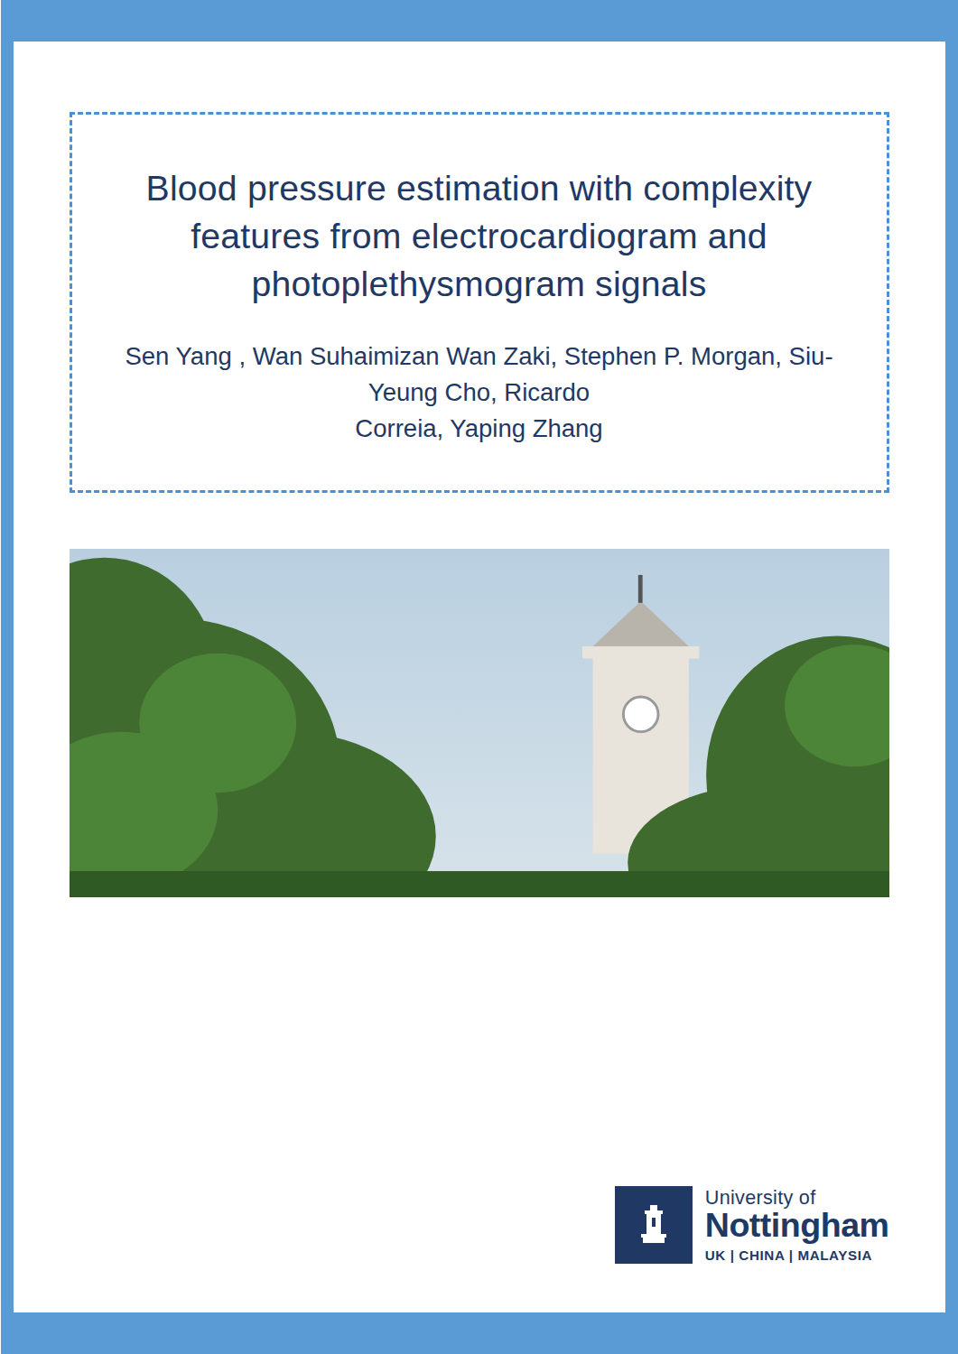Blood pressure estimation with complexity features from electrocardiogram and photoplethysmogram signals
Sen Yang , Wan Suhaimizan Wan Zaki, Stephen P. Morgan, Siu-Yeung Cho, Ricardo Correia, Yaping Zhang
University of Nottingham UK | CHINA | MALAYSIA